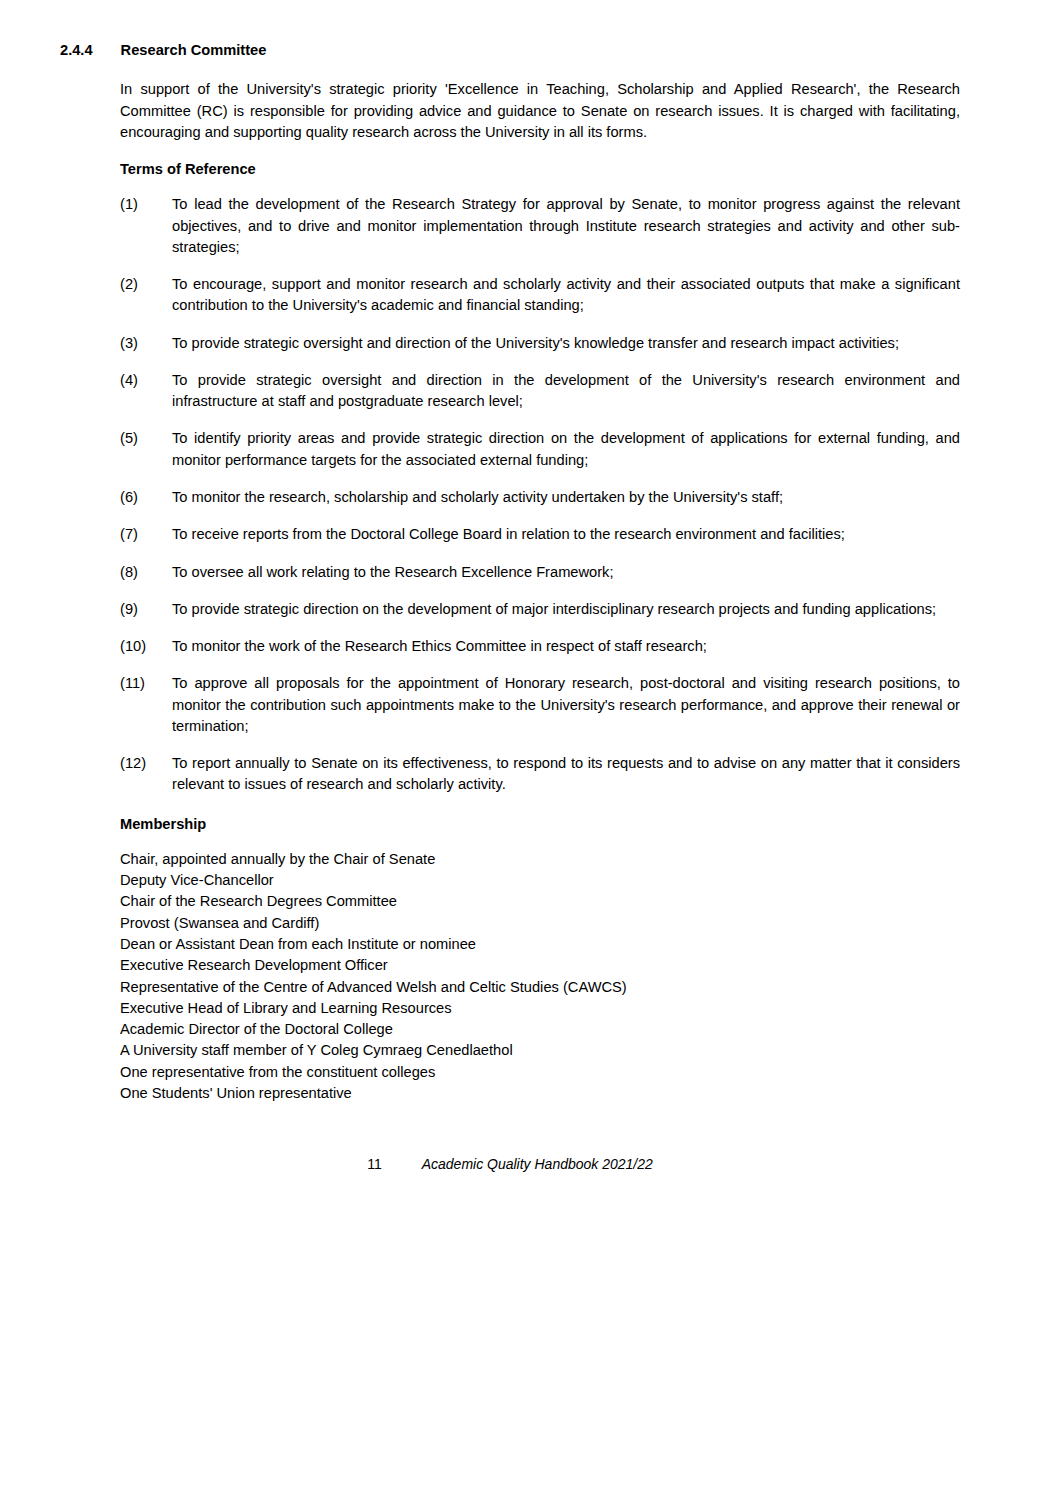2.4.4 Research Committee
In support of the University's strategic priority 'Excellence in Teaching, Scholarship and Applied Research', the Research Committee (RC) is responsible for providing advice and guidance to Senate on research issues. It is charged with facilitating, encouraging and supporting quality research across the University in all its forms.
Terms of Reference
(1) To lead the development of the Research Strategy for approval by Senate, to monitor progress against the relevant objectives, and to drive and monitor implementation through Institute research strategies and activity and other sub-strategies;
(2) To encourage, support and monitor research and scholarly activity and their associated outputs that make a significant contribution to the University's academic and financial standing;
(3) To provide strategic oversight and direction of the University's knowledge transfer and research impact activities;
(4) To provide strategic oversight and direction in the development of the University's research environment and infrastructure at staff and postgraduate research level;
(5) To identify priority areas and provide strategic direction on the development of applications for external funding, and monitor performance targets for the associated external funding;
(6) To monitor the research, scholarship and scholarly activity undertaken by the University's staff;
(7) To receive reports from the Doctoral College Board in relation to the research environment and facilities;
(8) To oversee all work relating to the Research Excellence Framework;
(9) To provide strategic direction on the development of major interdisciplinary research projects and funding applications;
(10) To monitor the work of the Research Ethics Committee in respect of staff research;
(11) To approve all proposals for the appointment of Honorary research, post-doctoral and visiting research positions, to monitor the contribution such appointments make to the University's research performance, and approve their renewal or termination;
(12) To report annually to Senate on its effectiveness, to respond to its requests and to advise on any matter that it considers relevant to issues of research and scholarly activity.
Membership
Chair, appointed annually by the Chair of Senate
Deputy Vice-Chancellor
Chair of the Research Degrees Committee
Provost (Swansea and Cardiff)
Dean or Assistant Dean from each Institute or nominee
Executive Research Development Officer
Representative of the Centre of Advanced Welsh and Celtic Studies (CAWCS)
Executive Head of Library and Learning Resources
Academic Director of the Doctoral College
A University staff member of Y Coleg Cymraeg Cenedlaethol
One representative from the constituent colleges
One Students' Union representative
11 Academic Quality Handbook 2021/22